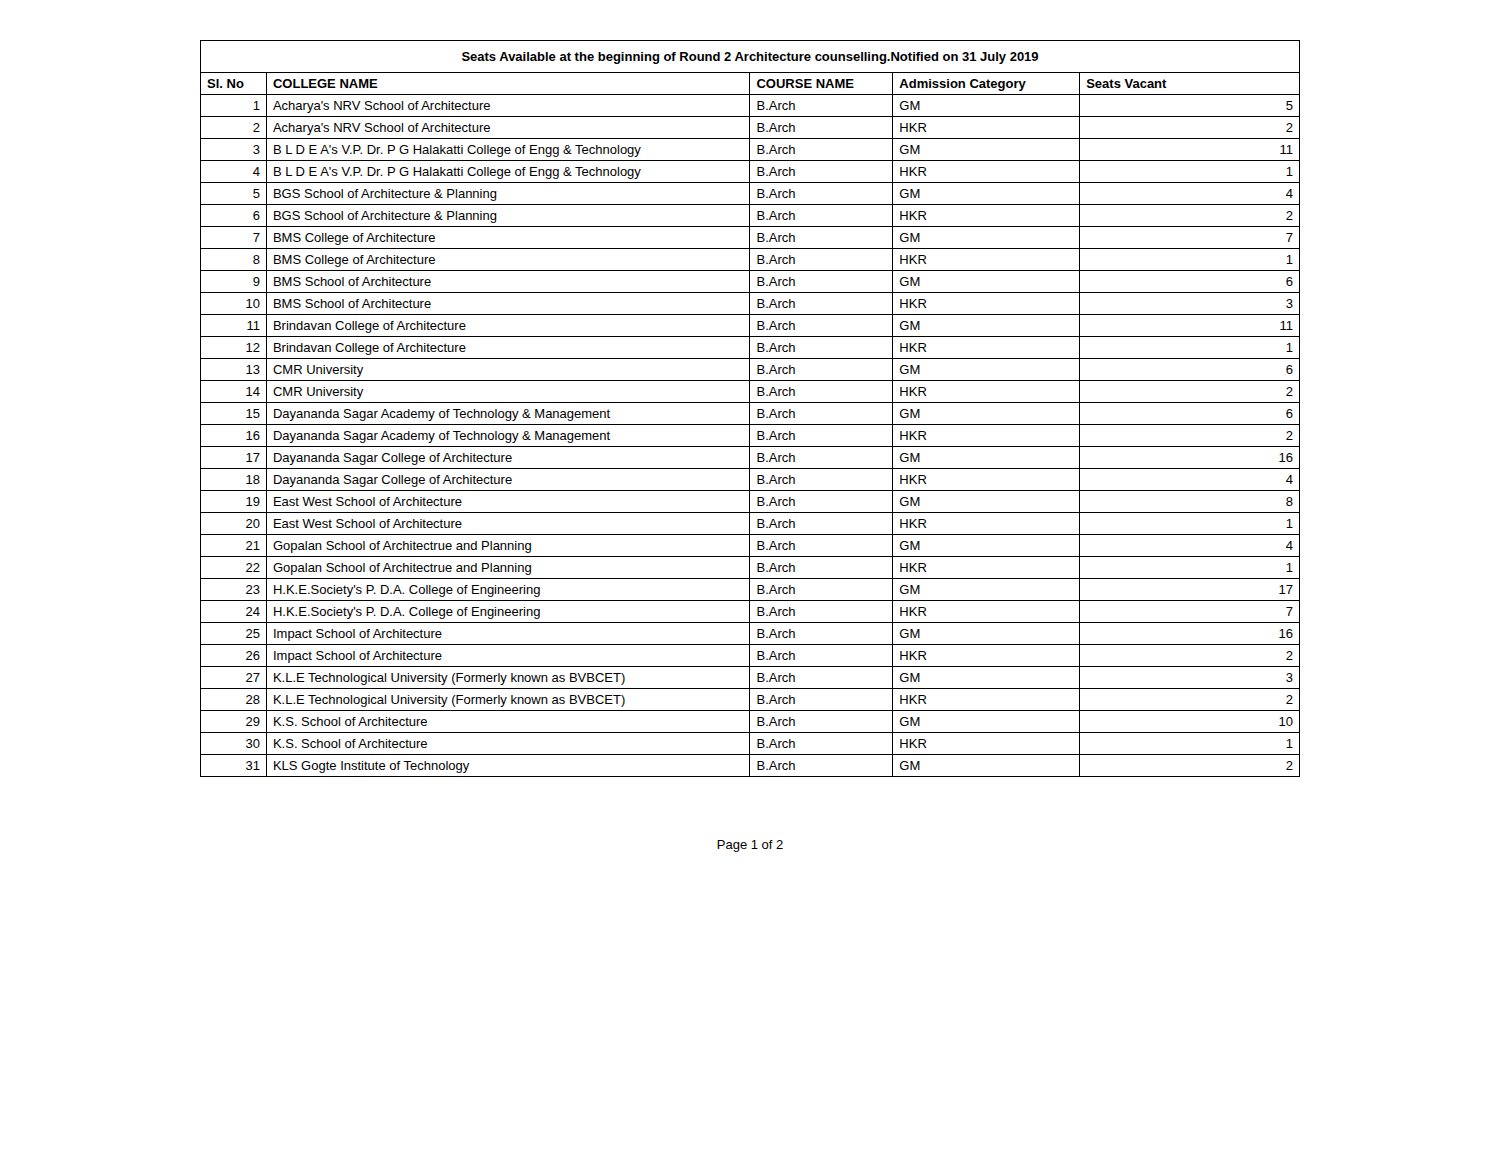Seats Available at the beginning of Round 2 Architecture counselling.Notified on 31 July 2019
| Sl. No | COLLEGE NAME | COURSE NAME | Admission Category | Seats Vacant |
| --- | --- | --- | --- | --- |
| 1 | Acharya's NRV School of Architecture | B.Arch | GM | 5 |
| 2 | Acharya's NRV School of Architecture | B.Arch | HKR | 2 |
| 3 | B L D E A's V.P. Dr. P G Halakatti College of Engg & Technology | B.Arch | GM | 11 |
| 4 | B L D E A's V.P. Dr. P G Halakatti College of Engg & Technology | B.Arch | HKR | 1 |
| 5 | BGS School of Architecture & Planning | B.Arch | GM | 4 |
| 6 | BGS School of Architecture & Planning | B.Arch | HKR | 2 |
| 7 | BMS College of Architecture | B.Arch | GM | 7 |
| 8 | BMS College of Architecture | B.Arch | HKR | 1 |
| 9 | BMS School of Architecture | B.Arch | GM | 6 |
| 10 | BMS School of Architecture | B.Arch | HKR | 3 |
| 11 | Brindavan College of Architecture | B.Arch | GM | 11 |
| 12 | Brindavan College of Architecture | B.Arch | HKR | 1 |
| 13 | CMR University | B.Arch | GM | 6 |
| 14 | CMR University | B.Arch | HKR | 2 |
| 15 | Dayananda Sagar Academy of Technology & Management | B.Arch | GM | 6 |
| 16 | Dayananda Sagar Academy of Technology & Management | B.Arch | HKR | 2 |
| 17 | Dayananda Sagar College of Architecture | B.Arch | GM | 16 |
| 18 | Dayananda Sagar College of Architecture | B.Arch | HKR | 4 |
| 19 | East West School of Architecture | B.Arch | GM | 8 |
| 20 | East West School of Architecture | B.Arch | HKR | 1 |
| 21 | Gopalan School of Architectrue and Planning | B.Arch | GM | 4 |
| 22 | Gopalan School of Architectrue and Planning | B.Arch | HKR | 1 |
| 23 | H.K.E.Society's P. D.A. College of Engineering | B.Arch | GM | 17 |
| 24 | H.K.E.Society's P. D.A. College of Engineering | B.Arch | HKR | 7 |
| 25 | Impact School of Architecture | B.Arch | GM | 16 |
| 26 | Impact School of Architecture | B.Arch | HKR | 2 |
| 27 | K.L.E Technological University (Formerly known as BVBCET) | B.Arch | GM | 3 |
| 28 | K.L.E Technological University (Formerly known as BVBCET) | B.Arch | HKR | 2 |
| 29 | K.S. School of Architecture | B.Arch | GM | 10 |
| 30 | K.S. School of Architecture | B.Arch | HKR | 1 |
| 31 | KLS Gogte Institute of Technology | B.Arch | GM | 2 |
Page 1 of 2